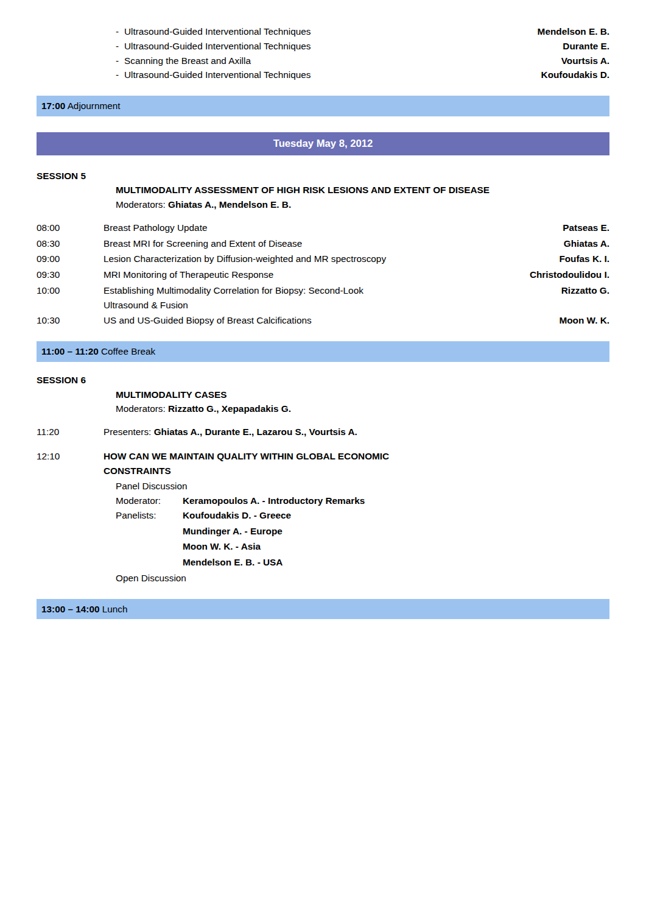- Ultrasound-Guided Interventional Techniques Mendelson E. B.
- Ultrasound-Guided Interventional Techniques Durante E.
- Scanning the Breast and Axilla Vourtsis A.
- Ultrasound-Guided Interventional Techniques Koufoudakis D.
17:00 Adjournment
Tuesday May 8, 2012
SESSION 5
MULTIMODALITY ASSESSMENT OF HIGH RISK LESIONS AND EXTENT OF DISEASE
Moderators: Ghiatas A., Mendelson E. B.
08:00 Breast Pathology Update Patseas E.
08:30 Breast MRI for Screening and Extent of Disease Ghiatas A.
09:00 Lesion Characterization by Diffusion-weighted and MR spectroscopy Foufas K. I.
09:30 MRI Monitoring of Therapeutic Response Christodoulidou I.
10:00 Establishing Multimodality Correlation for Biopsy: Second-Look
Ultrasound & Fusion Rizzatto G.
10:30 US and US-Guided Biopsy of Breast Calcifications Moon W. K.
11:00 – 11:20 Coffee Break
SESSION 6
MULTIMODALITY CASES
Moderators: Rizzatto G., Xepapadakis G.
11:20 Presenters: Ghiatas A., Durante E., Lazarou S., Vourtsis A.
12:10 HOW CAN WE MAINTAIN QUALITY WITHIN GLOBAL ECONOMIC
CONSTRAINTS
Panel Discussion
Moderator: Keramopoulos A. - Introductory Remarks
Panelists:
Koufoudakis D. - Greece
Mundinger A. - Europe
Moon W. K. - Asia
Mendelson E. B. - USA
Open Discussion
13:00 – 14:00 Lunch